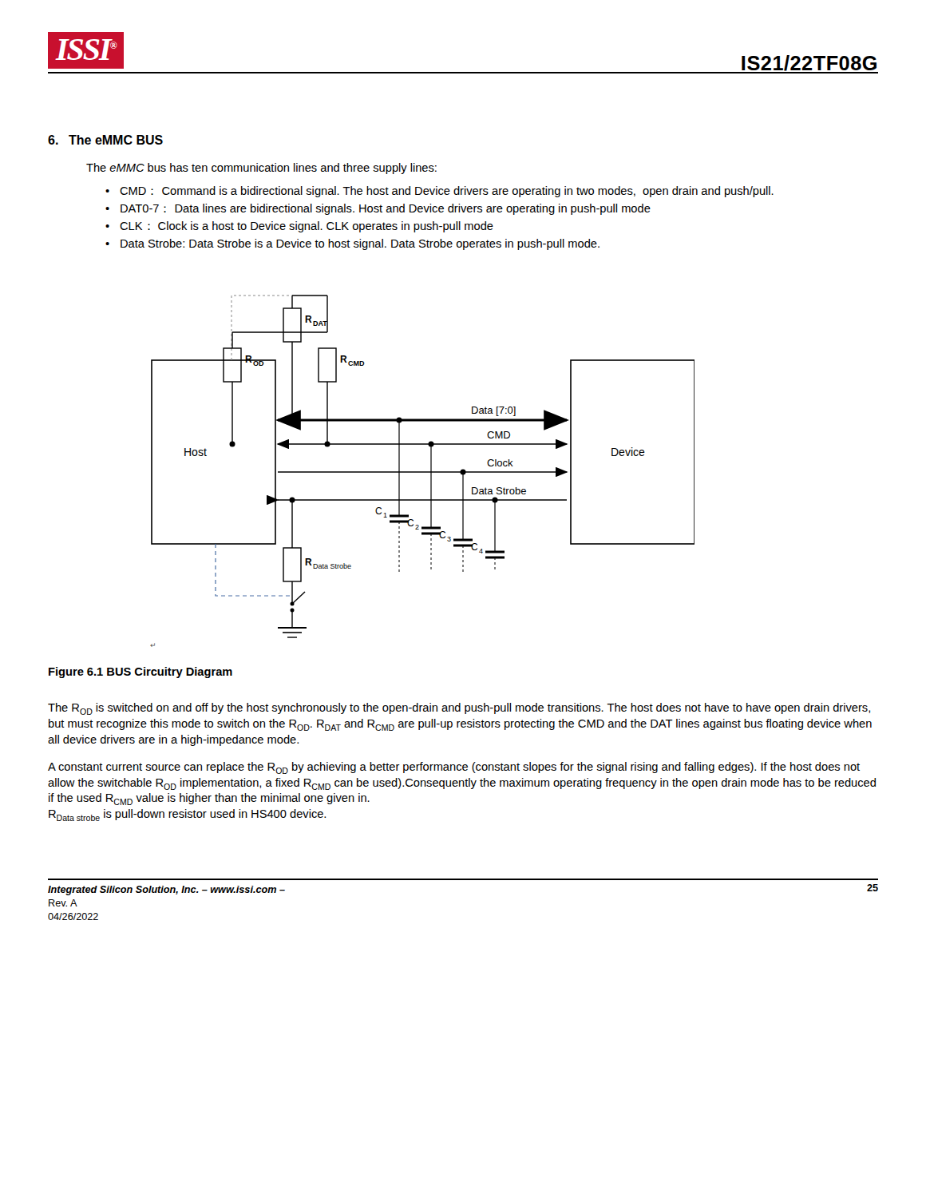ISSI® IS21/22TF08G
6. The eMMC BUS
The eMMC bus has ten communication lines and three supply lines:
CMD： Command is a bidirectional signal. The host and Device drivers are operating in two modes, open drain and push/pull.
DAT0-7： Data lines are bidirectional signals. Host and Device drivers are operating in push-pull mode
CLK： Clock is a host to Device signal. CLK operates in push-pull mode
Data Strobe: Data Strobe is a Device to host signal. Data Strobe operates in push-pull mode.
Host Device R DAT R OD R CMD Data [7:0] CMD Clock Data Strobe C 1 C 2 C 3 C 4 R Data Strobe ↵
Figure 6.1 BUS Circuitry Diagram
The ROD is switched on and off by the host synchronously to the open-drain and push-pull mode transitions. The host does not have to have open drain drivers, but must recognize this mode to switch on the ROD. RDAT and RCMD are pull-up resistors protecting the CMD and the DAT lines against bus floating device when all device drivers are in a high-impedance mode.
A constant current source can replace the ROD by achieving a better performance (constant slopes for the signal rising and falling edges). If the host does not allow the switchable ROD implementation, a fixed RCMD can be used).Consequently the maximum operating frequency in the open drain mode has to be reduced if the used RCMD value is higher than the minimal one given in.
RData strobe is pull-down resistor used in HS400 device.
Integrated Silicon Solution, Inc. – www.issi.com –
Rev. A
04/26/2022
25